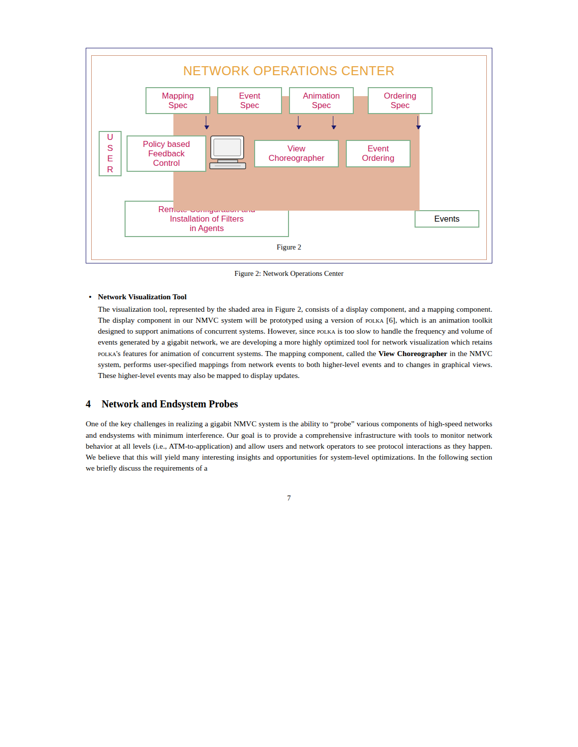NETWORK OPERATIONS CENTER
Mapping
Spec
Event
Spec
Animation
Spec
Ordering
Spec
USER
Policy based
Feedback
Control
View
Choreographer
Event
Ordering
Visualization Tool
Remote Configuration and
Installation of Filters
in Agents
Events
Figure 2
Figure 2: Network Operations Center
Network Visualization Tool The visualization tool, represented by the shaded area in Figure 2, consists of a display component, and a mapping component. The display component in our NMVC system will be prototyped using a version of polka [6], which is an animation toolkit designed to support animations of concurrent systems. However, since polka is too slow to handle the frequency and volume of events generated by a gigabit network, we are developing a more highly optimized tool for network visualization which retains polka's features for animation of concurrent systems. The mapping component, called the View Choreographer in the NMVC system, performs user-specified mappings from network events to both higher-level events and to changes in graphical views. These higher-level events may also be mapped to display updates.
4 Network and Endsystem Probes
One of the key challenges in realizing a gigabit NMVC system is the ability to “probe” various components of high-speed networks and endsystems with minimum interference. Our goal is to provide a comprehensive infrastructure with tools to monitor network behavior at all levels (i.e., ATM-to-application) and allow users and network operators to see protocol interactions as they happen. We believe that this will yield many interesting insights and opportunities for system-level optimizations. In the following section we briefly discuss the requirements of a
7